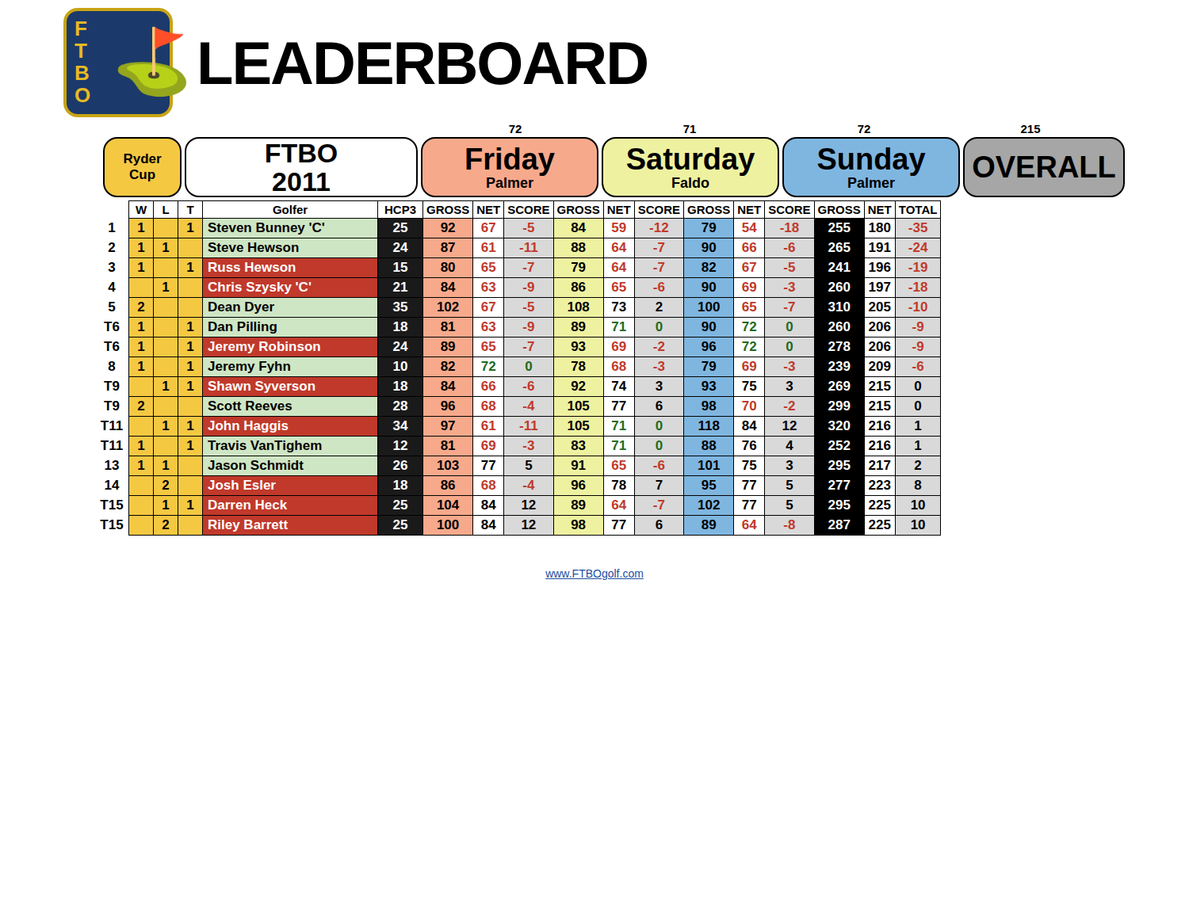F
T
B
O
⛳
LEADERBOARD
72 71 72 215
Ryder
Cup
FTBO
2011
Friday Palmer
Saturday Faldo
Sunday Palmer
OVERALL
| | W | L | T | Golfer | HCP3 | GROSS | NET | SCORE | GROSS | NET | SCORE | GROSS | NET | SCORE | GROSS | NET | TOTAL |
| --- | --- | --- | --- | --- | --- | --- | --- | --- | --- | --- | --- | --- | --- | --- | --- | --- | --- |
| 1 | 1 | | 1 | Steven Bunney 'C' | 25 | 92 | 67 | -5 | 84 | 59 | -12 | 79 | 54 | -18 | 255 | 180 | -35 |
| 2 | 1 | 1 | | Steve Hewson | 24 | 87 | 61 | -11 | 88 | 64 | -7 | 90 | 66 | -6 | 265 | 191 | -24 |
| 3 | 1 | | 1 | Russ Hewson | 15 | 80 | 65 | -7 | 79 | 64 | -7 | 82 | 67 | -5 | 241 | 196 | -19 |
| 4 | | 1 | | Chris Szysky 'C' | 21 | 84 | 63 | -9 | 86 | 65 | -6 | 90 | 69 | -3 | 260 | 197 | -18 |
| 5 | 2 | | | Dean Dyer | 35 | 102 | 67 | -5 | 108 | 73 | 2 | 100 | 65 | -7 | 310 | 205 | -10 |
| T6 | 1 | | 1 | Dan Pilling | 18 | 81 | 63 | -9 | 89 | 71 | 0 | 90 | 72 | 0 | 260 | 206 | -9 |
| T6 | 1 | | 1 | Jeremy Robinson | 24 | 89 | 65 | -7 | 93 | 69 | -2 | 96 | 72 | 0 | 278 | 206 | -9 |
| 8 | 1 | | 1 | Jeremy Fyhn | 10 | 82 | 72 | 0 | 78 | 68 | -3 | 79 | 69 | -3 | 239 | 209 | -6 |
| T9 | | 1 | 1 | Shawn Syverson | 18 | 84 | 66 | -6 | 92 | 74 | 3 | 93 | 75 | 3 | 269 | 215 | 0 |
| T9 | 2 | | | Scott Reeves | 28 | 96 | 68 | -4 | 105 | 77 | 6 | 98 | 70 | -2 | 299 | 215 | 0 |
| T11 | | 1 | 1 | John Haggis | 34 | 97 | 61 | -11 | 105 | 71 | 0 | 118 | 84 | 12 | 320 | 216 | 1 |
| T11 | 1 | | 1 | Travis VanTighem | 12 | 81 | 69 | -3 | 83 | 71 | 0 | 88 | 76 | 4 | 252 | 216 | 1 |
| 13 | 1 | 1 | | Jason Schmidt | 26 | 103 | 77 | 5 | 91 | 65 | -6 | 101 | 75 | 3 | 295 | 217 | 2 |
| 14 | | 2 | | Josh Esler | 18 | 86 | 68 | -4 | 96 | 78 | 7 | 95 | 77 | 5 | 277 | 223 | 8 |
| T15 | | 1 | 1 | Darren Heck | 25 | 104 | 84 | 12 | 89 | 64 | -7 | 102 | 77 | 5 | 295 | 225 | 10 |
| T15 | | 2 | | Riley Barrett | 25 | 100 | 84 | 12 | 98 | 77 | 6 | 89 | 64 | -8 | 287 | 225 | 10 |
www.FTBOgolf.com